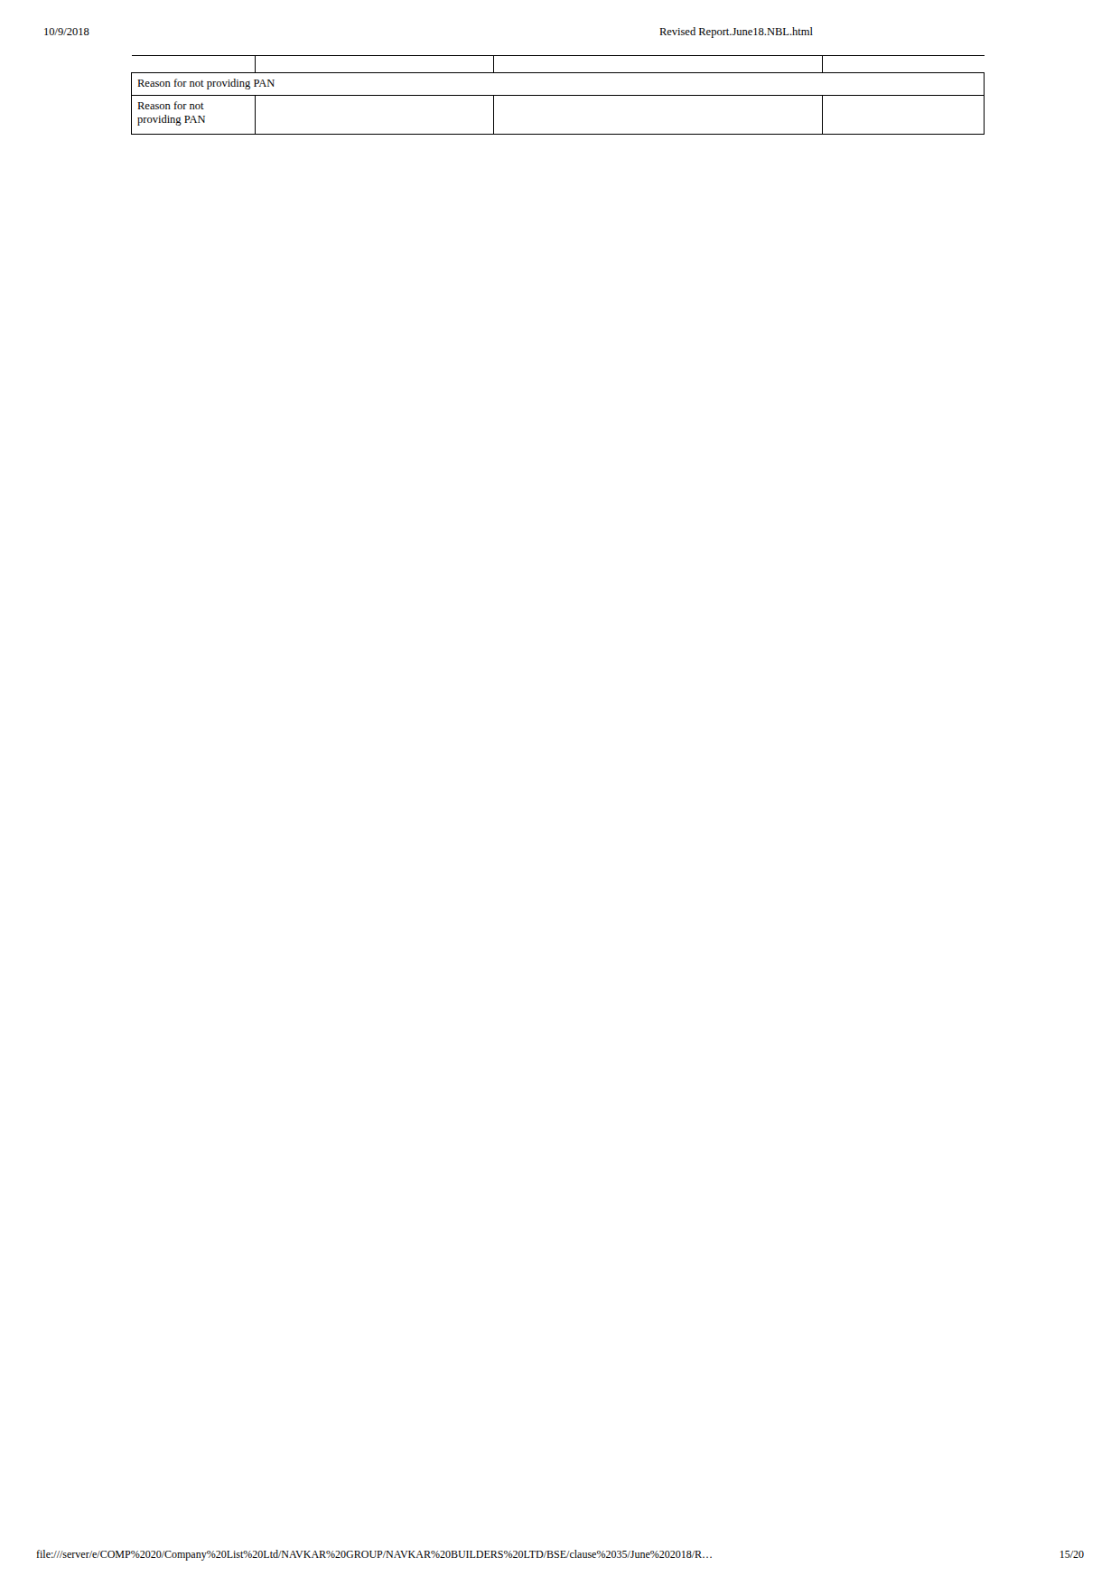10/9/2018
Revised Report.June18.NBL.html
| Reason for not providing PAN |
| Reason for not providing PAN | | | |
file:///server/e/COMP%2020/Company%20List%20Ltd/NAVKAR%20GROUP/NAVKAR%20BUILDERS%20LTD/BSE/clause%2035/June%202018/R…
15/20